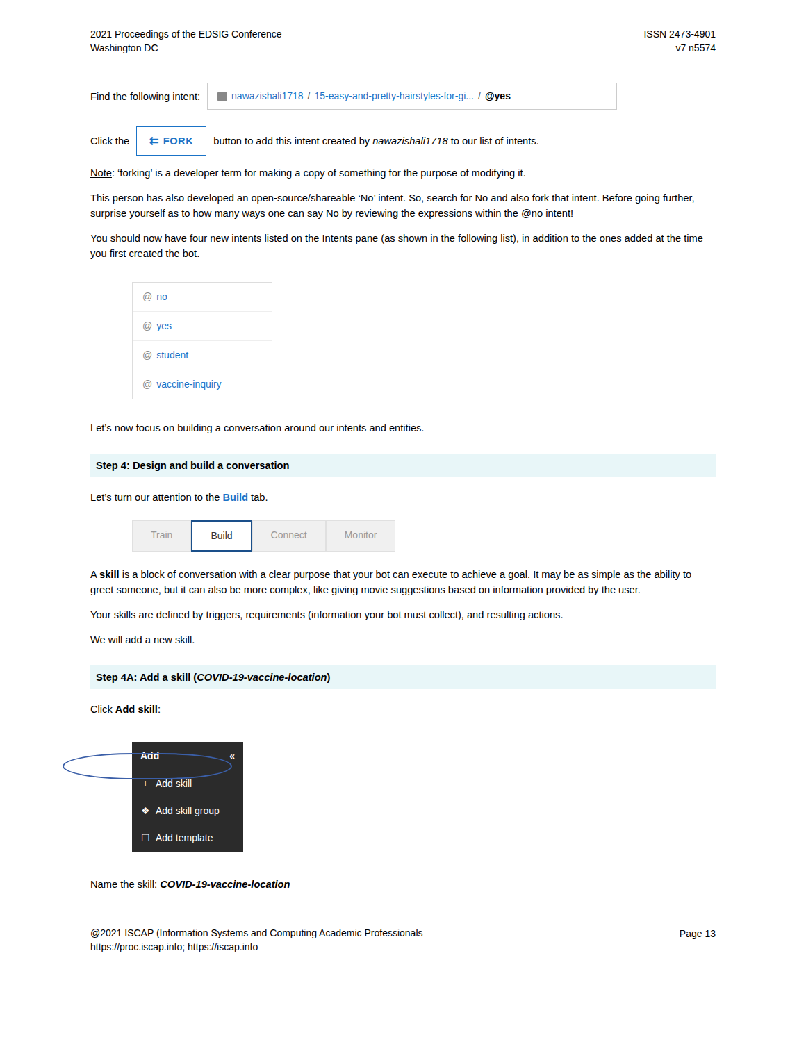2021 Proceedings of the EDSIG Conference
Washington DC
ISSN 2473-4901
v7 n5574
Find the following intent: nawazishali1718 / 15-easy-and-pretty-hairstyles-for-gi... / @yes
Click the ⇇ FORK button to add this intent created by nawazishali1718 to our list of intents.
Note: ‘forking’ is a developer term for making a copy of something for the purpose of modifying it.
This person has also developed an open-source/shareable ‘No’ intent. So, search for No and also fork that intent. Before going further, surprise yourself as to how many ways one can say No by reviewing the expressions within the @no intent!
You should now have four new intents listed on the Intents pane (as shown in the following list), in addition to the ones added at the time you first created the bot.
@no
@yes
@student
@vaccine-inquiry
Let’s now focus on building a conversation around our intents and entities.
Step 4: Design and build a conversation
Let’s turn our attention to the Build tab.
Train
Build
Connect
Monitor
A skill is a block of conversation with a clear purpose that your bot can execute to achieve a goal. It may be as simple as the ability to greet someone, but it can also be more complex, like giving movie suggestions based on information provided by the user.
Your skills are defined by triggers, requirements (information your bot must collect), and resulting actions.
We will add a new skill.
Step 4A: Add a skill (COVID-19-vaccine-location)
Click Add skill:
Add«
+ Add skill
❖ Add skill group
☐ Add template
Name the skill: COVID-19-vaccine-location
@2021 ISCAP (Information Systems and Computing Academic Professionals
https://proc.iscap.info; https://iscap.info
Page 13